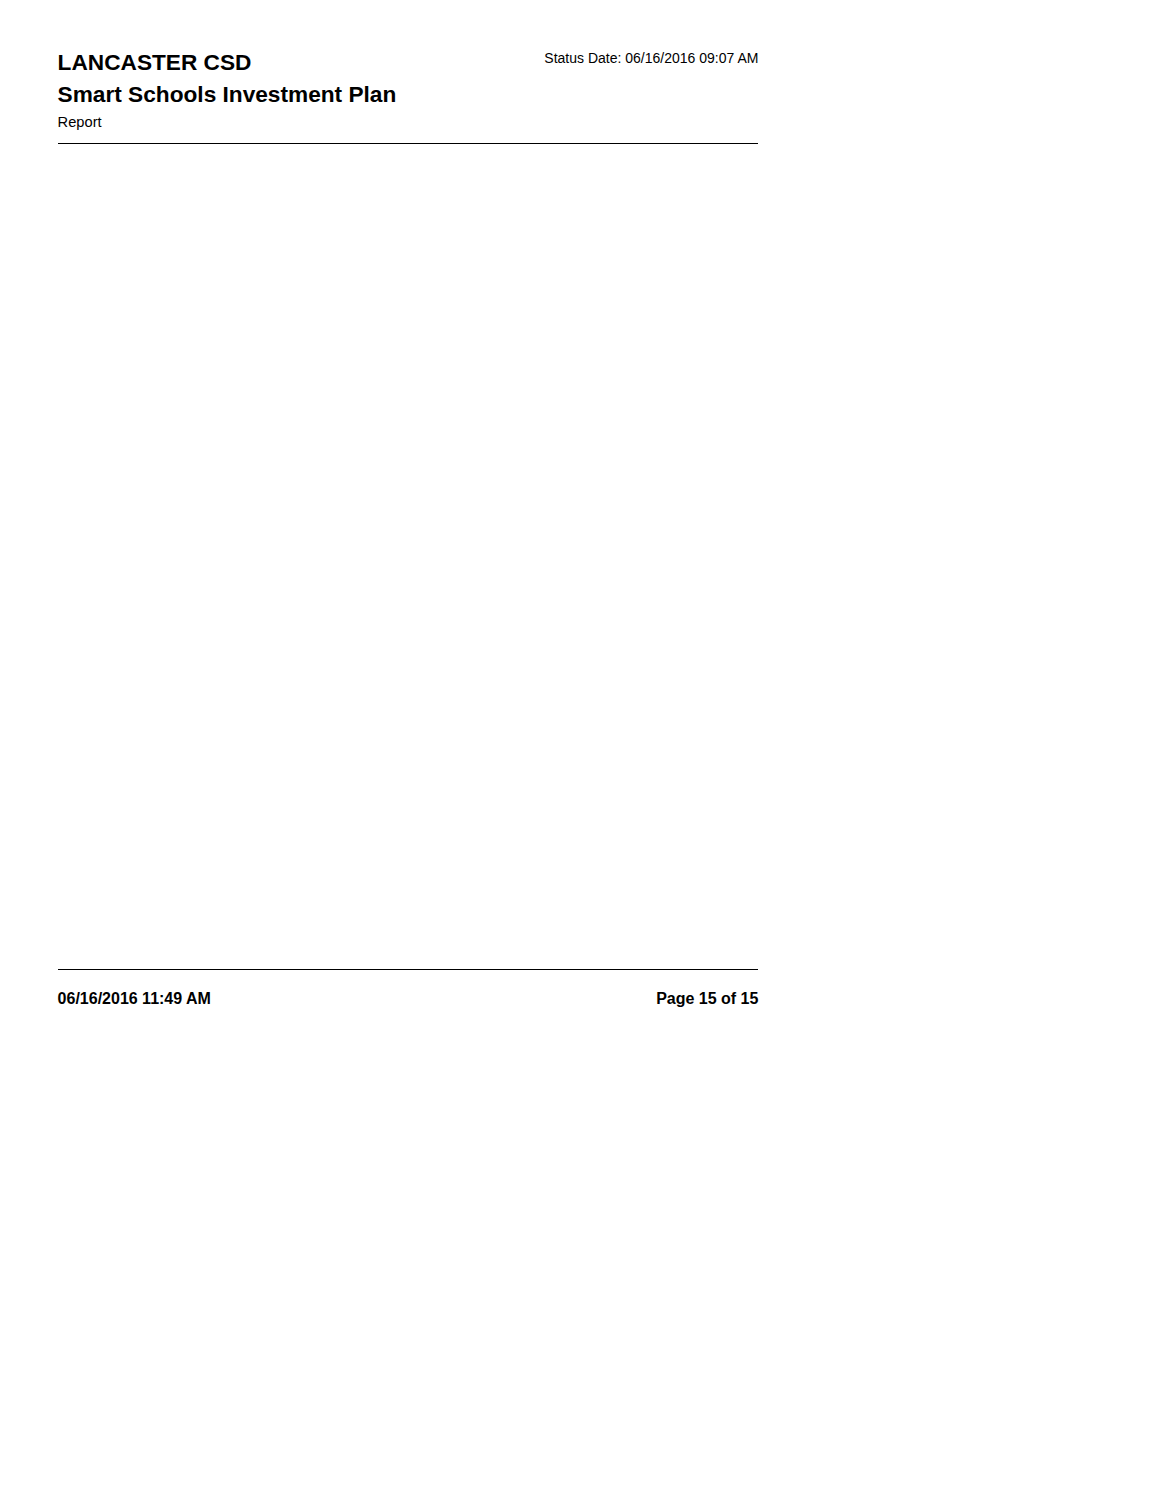Status Date: 06/16/2016 09:07 AM
LANCASTER CSD
Smart Schools Investment Plan
Report
06/16/2016 11:49 AM Page 15 of 15